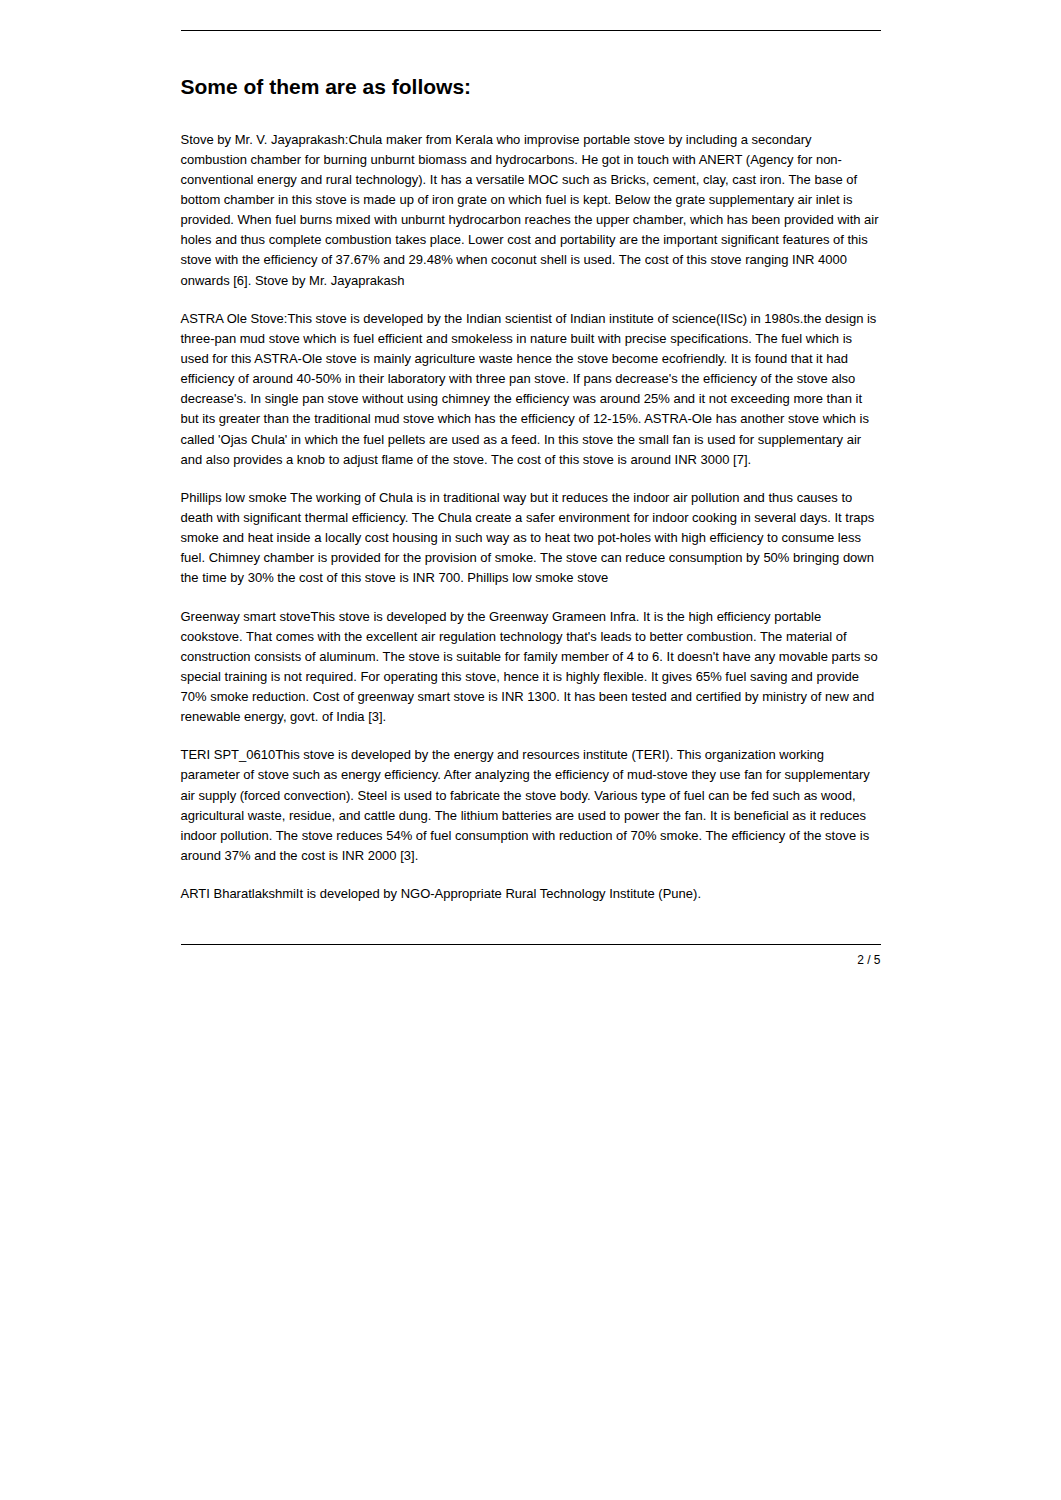Some of them are as follows:
Stove by Mr. V. Jayaprakash:Chula maker from Kerala who improvise portable stove by including a secondary combustion chamber for burning unburnt biomass and hydrocarbons. He got in touch with ANERT (Agency for non-conventional energy and rural technology). It has a versatile MOC such as Bricks, cement, clay, cast iron. The base of bottom chamber in this stove is made up of iron grate on which fuel is kept. Below the grate supplementary air inlet is provided. When fuel burns mixed with unburnt hydrocarbon reaches the upper chamber, which has been provided with air holes and thus complete combustion takes place. Lower cost and portability are the important significant features of this stove with the efficiency of 37.67% and 29.48% when coconut shell is used. The cost of this stove ranging INR 4000 onwards [6]. Stove by Mr. Jayaprakash
ASTRA Ole Stove:This stove is developed by the Indian scientist of Indian institute of science(IISc) in 1980s.the design is three-pan mud stove which is fuel efficient and smokeless in nature built with precise specifications. The fuel which is used for this ASTRA-Ole stove is mainly agriculture waste hence the stove become ecofriendly. It is found that it had efficiency of around 40-50% in their laboratory with three pan stove. If pans decrease's the efficiency of the stove also decrease's. In single pan stove without using chimney the efficiency was around 25% and it not exceeding more than it but its greater than the traditional mud stove which has the efficiency of 12-15%. ASTRA-Ole has another stove which is called 'Ojas Chula' in which the fuel pellets are used as a feed. In this stove the small fan is used for supplementary air and also provides a knob to adjust flame of the stove. The cost of this stove is around INR 3000 [7].
Phillips low smoke The working of Chula is in traditional way but it reduces the indoor air pollution and thus causes to death with significant thermal efficiency. The Chula create a safer environment for indoor cooking in several days. It traps smoke and heat inside a locally cost housing in such way as to heat two pot-holes with high efficiency to consume less fuel. Chimney chamber is provided for the provision of smoke. The stove can reduce consumption by 50% bringing down the time by 30% the cost of this stove is INR 700. Phillips low smoke stove
Greenway smart stoveThis stove is developed by the Greenway Grameen Infra. It is the high efficiency portable cookstove. That comes with the excellent air regulation technology that's leads to better combustion. The material of construction consists of aluminum. The stove is suitable for family member of 4 to 6. It doesn't have any movable parts so special training is not required. For operating this stove, hence it is highly flexible. It gives 65% fuel saving and provide 70% smoke reduction. Cost of greenway smart stove is INR 1300. It has been tested and certified by ministry of new and renewable energy, govt. of India [3].
TERI SPT_0610This stove is developed by the energy and resources institute (TERI). This organization working parameter of stove such as energy efficiency. After analyzing the efficiency of mud-stove they use fan for supplementary air supply (forced convection). Steel is used to fabricate the stove body. Various type of fuel can be fed such as wood, agricultural waste, residue, and cattle dung. The lithium batteries are used to power the fan. It is beneficial as it reduces indoor pollution. The stove reduces 54% of fuel consumption with reduction of 70% smoke. The efficiency of the stove is around 37% and the cost is INR 2000 [3].
ARTI BharatlakshmiIt is developed by NGO-Appropriate Rural Technology Institute (Pune).
2 / 5